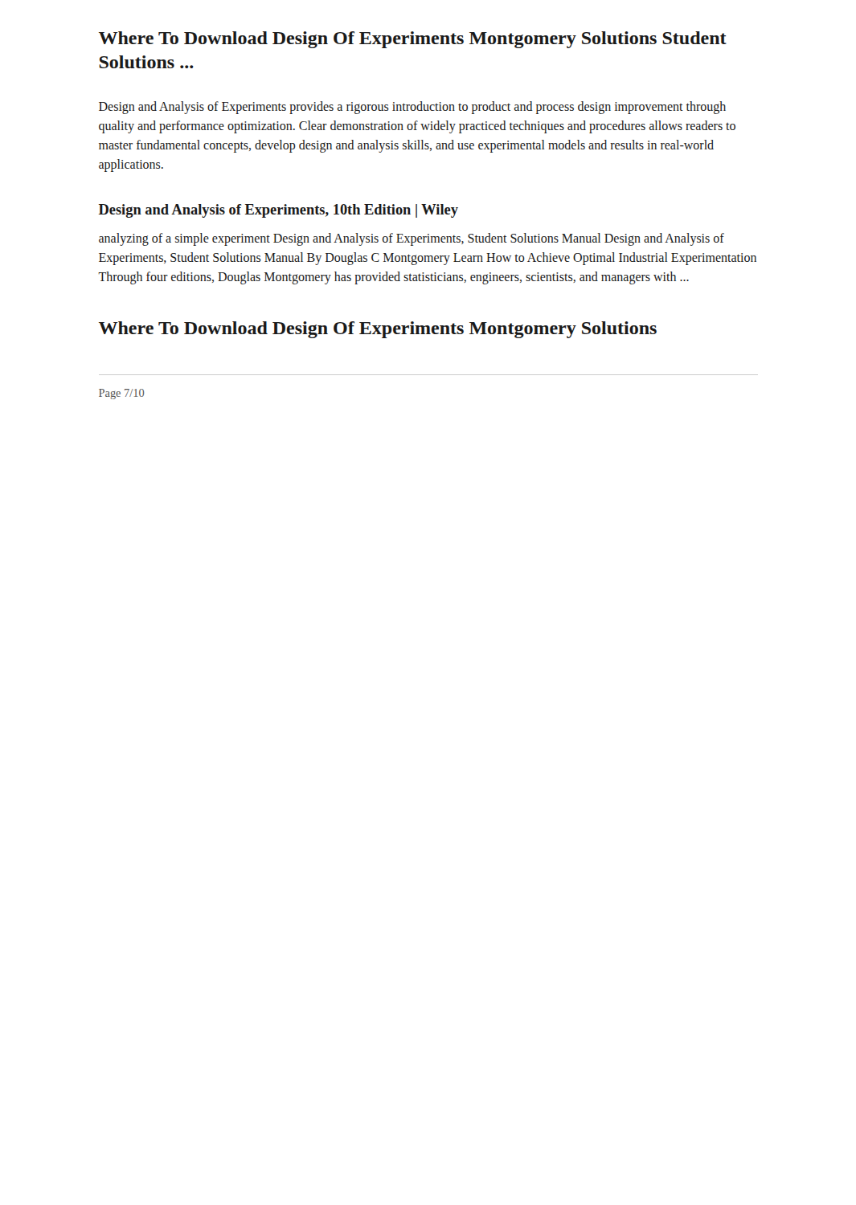Where To Download Design Of Experiments Montgomery Solutions Student Solutions ...
Design and Analysis of Experiments provides a rigorous introduction to product and process design improvement through quality and performance optimization. Clear demonstration of widely practiced techniques and procedures allows readers to master fundamental concepts, develop design and analysis skills, and use experimental models and results in real-world applications.
Design and Analysis of Experiments, 10th Edition | Wiley
analyzing of a simple experiment Design and Analysis of Experiments, Student Solutions Manual Design and Analysis of Experiments, Student Solutions Manual By Douglas C Montgomery Learn How to Achieve Optimal Industrial Experimentation Through four editions, Douglas Montgomery has provided statisticians, engineers, scientists, and managers with ...
Where To Download Design Of Experiments Montgomery Solutions
Page 7/10